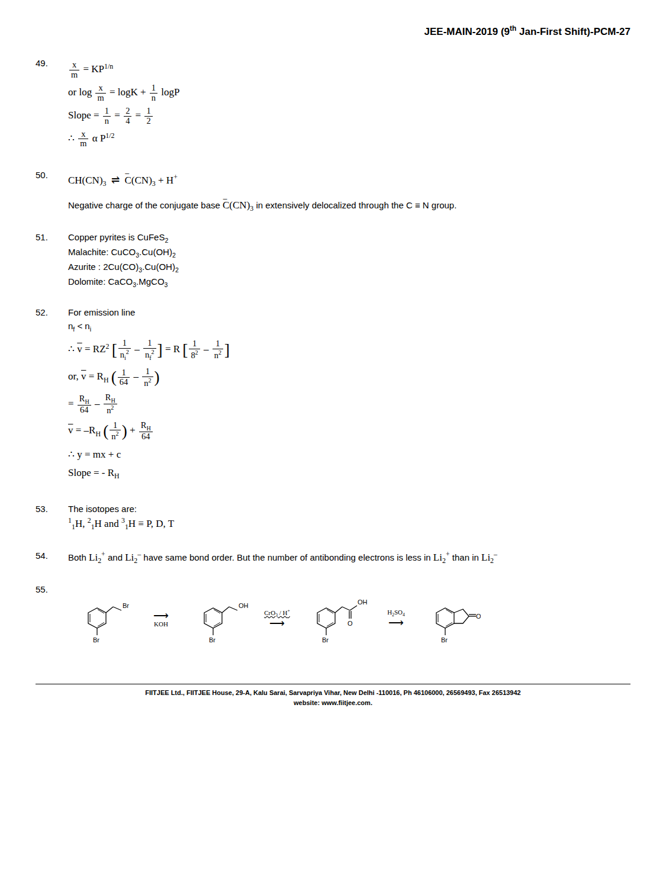JEE-MAIN-2019 (9th Jan-First Shift)-PCM-27
49.
xm = KP1/n
or log xm = logK + 1 n logP
Slope = 1 n = 24 = 12
∴ xm α P1/2
50.
CH(CN)3 ⇌ –C(CN)3 + H+
Negative charge of the conjugate base –C(CN)3 in extensively delocalized through the C ≡ N group.
51.
Copper pyrites is CuFeS2
Malachite: CuCO3.Cu(OH)2
Azurite : 2Cu(CO)3.Cu(OH)2
Dolomite: CaCO3.MgCO3
52.
For emission line
nf < ni
∴ v = RZ2 [1 ni2 – 1 nf2] = R [182 – 1 n2]
or, v = RH (164 – 1 n2)
= RH 64 – RH n2
v = –RH (1 n2) + RH 64
∴ y = mx + c
Slope = - RH
53.
The isotopes are:
11H, 21H and 31H ≡ P, D, T
54.
Both Li2+ and Li2– have same bond order. But the number of antibonding electrons is less in Li2+ than in Li2–
55.
| Br Br | ⟶ KOH | OH Br | CrO 3 / H + ⟶ | OH O Br | H 2 SO 4 ⟶ | O Br |
FIITJEE Ltd., FIITJEE House, 29-A, Kalu Sarai, Sarvapriya Vihar, New Delhi -110016, Ph 46106000, 26569493, Fax 26513942
website: www.fiitjee.com.